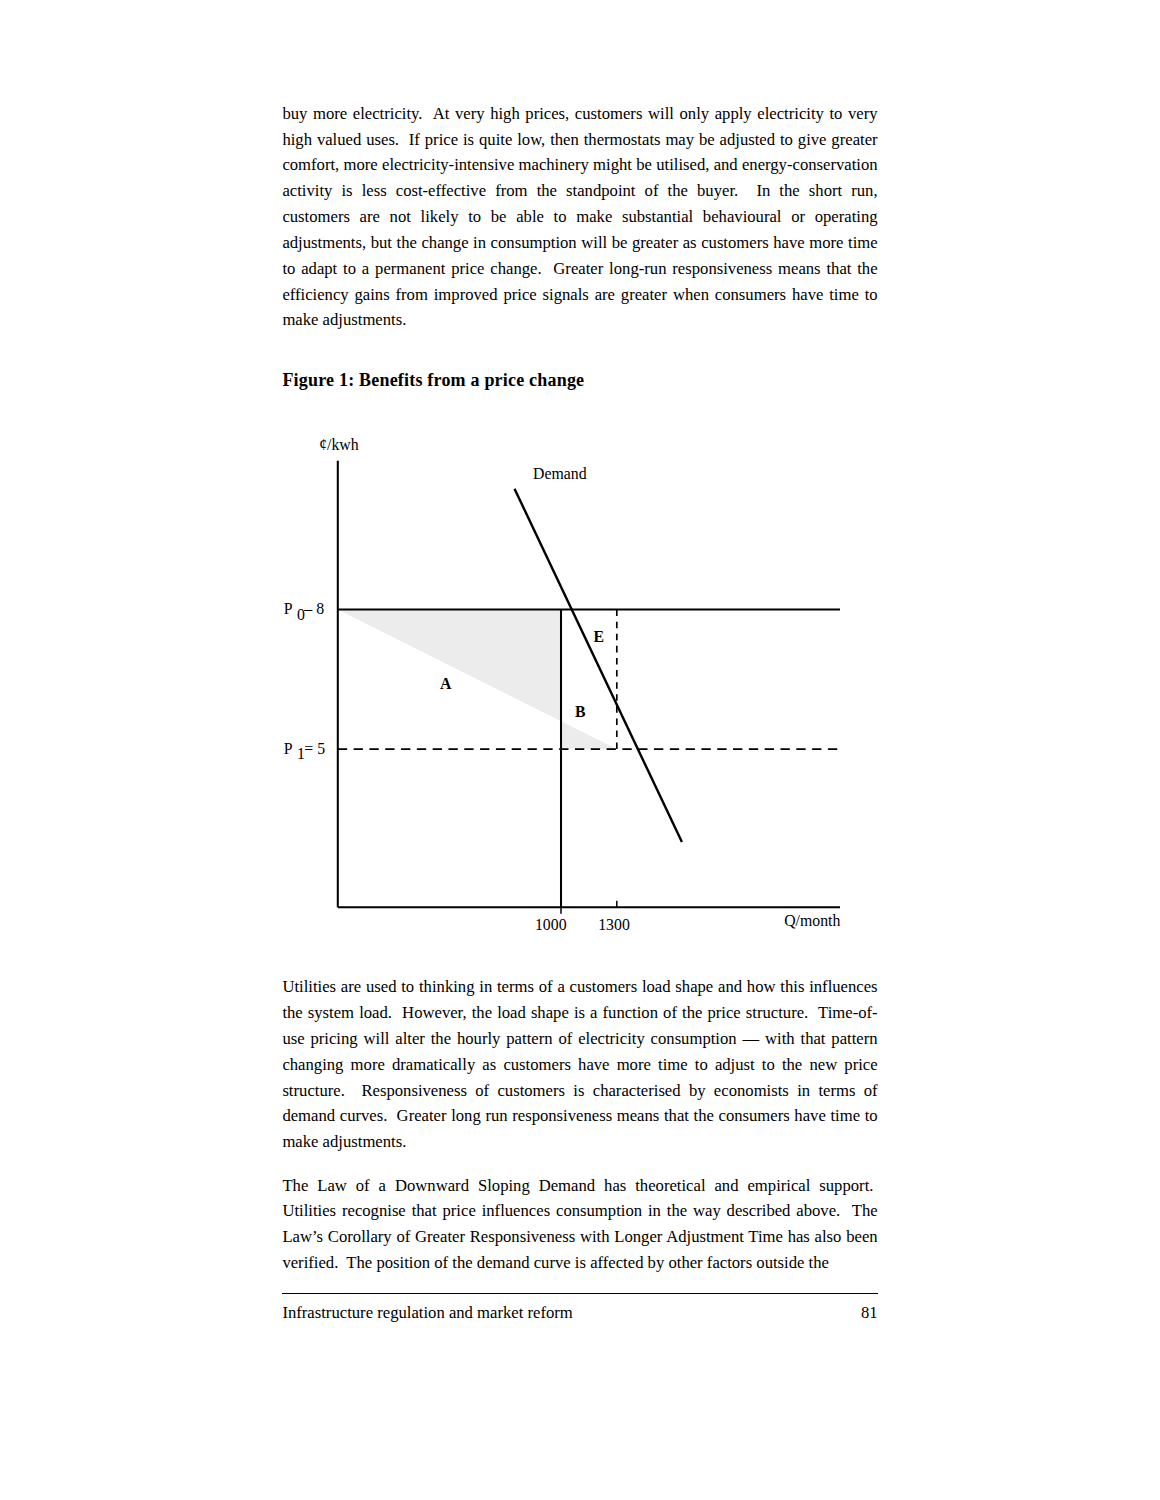buy more electricity. At very high prices, customers will only apply electricity to very high valued uses. If price is quite low, then thermostats may be adjusted to give greater comfort, more electricity-intensive machinery might be utilised, and energy-conservation activity is less cost-effective from the standpoint of the buyer. In the short run, customers are not likely to be able to make substantial behavioural or operating adjustments, but the change in consumption will be greater as customers have more time to adapt to a permanent price change. Greater long-run responsiveness means that the efficiency gains from improved price signals are greater when consumers have time to make adjustments.
Figure 1: Benefits from a price change
¢/kwh Q/month Demand P 0 – 8 P 1 = 5 A B E 1000 1300
Utilities are used to thinking in terms of a customers load shape and how this influences the system load. However, the load shape is a function of the price structure. Time-of-use pricing will alter the hourly pattern of electricity consumption — with that pattern changing more dramatically as customers have more time to adjust to the new price structure. Responsiveness of customers is characterised by economists in terms of demand curves. Greater long run responsiveness means that the consumers have time to make adjustments.
The Law of a Downward Sloping Demand has theoretical and empirical support. Utilities recognise that price influences consumption in the way described above. The Law’s Corollary of Greater Responsiveness with Longer Adjustment Time has also been verified. The position of the demand curve is affected by other factors outside the
Infrastructure regulation and market reform 81